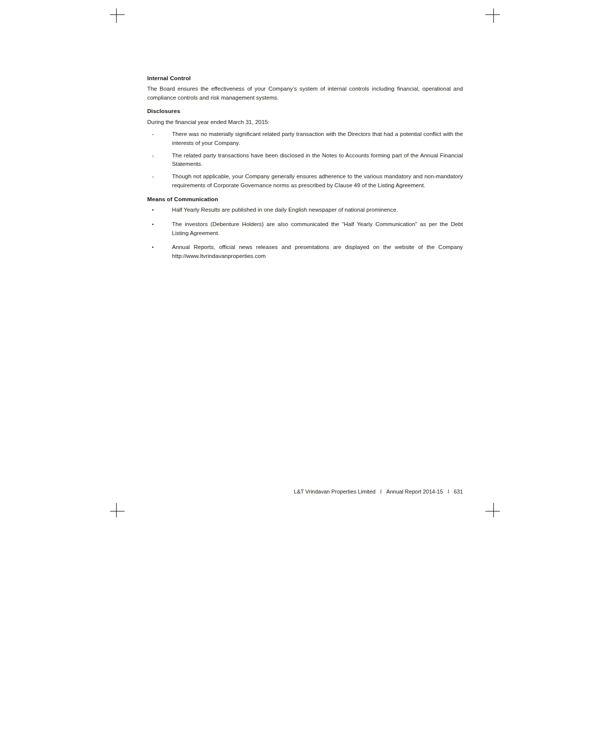Internal Control
The Board ensures the effectiveness of your Company’s system of internal controls including financial, operational and compliance controls and risk management systems.
Disclosures
During the financial year ended March 31, 2015:
There was no materially significant related party transaction with the Directors that had a potential conflict with the interests of your Company.
The related party transactions have been disclosed in the Notes to Accounts forming part of the Annual Financial Statements.
Though not applicable, your Company generally ensures adherence to the various mandatory and non-mandatory requirements of Corporate Governance norms as prescribed by Clause 49 of the Listing Agreement.
Means of Communication
Half Yearly Results are published in one daily English newspaper of national prominence.
The investors (Debenture Holders) are also communicated the “Half Yearly Communication” as per the Debt Listing Agreement.
Annual Reports, official news releases and presentations are displayed on the website of the Company http://www.ltvrindavanproperties.com
L&T Vrindavan Properties Limitedl Annual Report 2014-15l 631